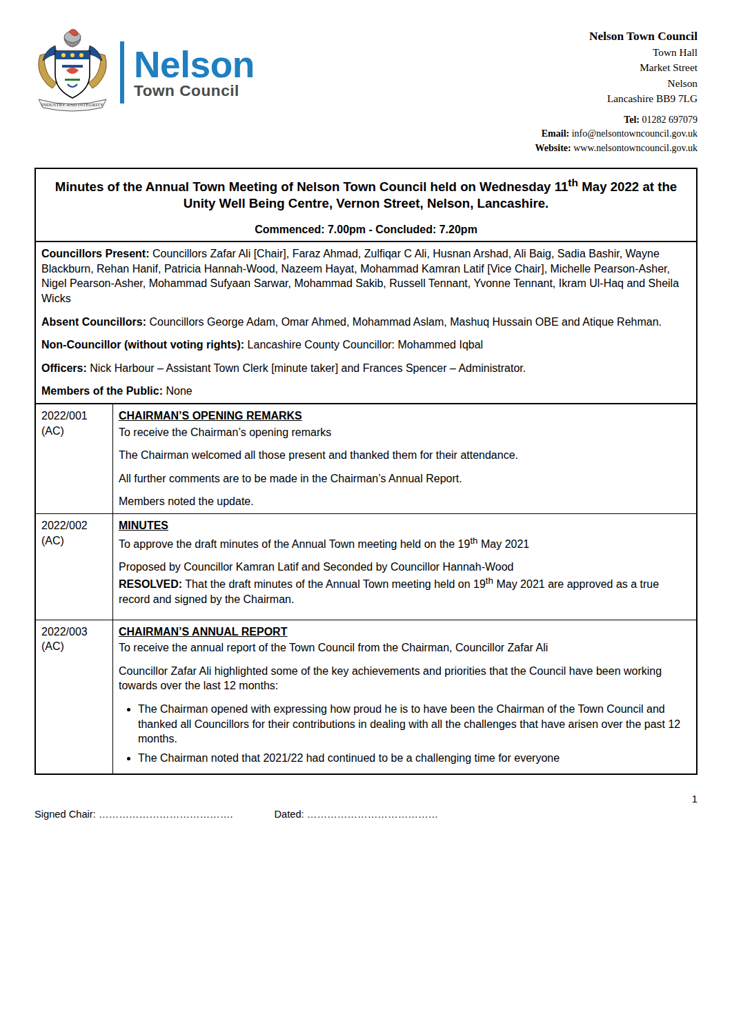INDUSTRY AND INTEGRITY
Nelson
Town Council
Nelson Town Council
Town Hall
Market Street
Nelson
Lancashire BB9 7LG
Tel: 01282 697079
Email: info@nelsontowncouncil.gov.uk
Website: www.nelsontowncouncil.gov.uk
| Minutes of the Annual Town Meeting of Nelson Town Council held on Wednesday 11 th May 2022 at the Unity Well Being Centre, Vernon Street, Nelson, Lancashire. Commenced: 7.00pm - Concluded: 7.20pm |
| Councillors Present: Councillors Zafar Ali [Chair], Faraz Ahmad, Zulfiqar C Ali, Husnan Arshad, Ali Baig, Sadia Bashir, Wayne Blackburn, Rehan Hanif, Patricia Hannah-Wood, Nazeem Hayat, Mohammad Kamran Latif [Vice Chair], Michelle Pearson-Asher, Nigel Pearson-Asher, Mohammad Sufyaan Sarwar, Mohammad Sakib, Russell Tennant, Yvonne Tennant, Ikram Ul-Haq and Sheila Wicks Absent Councillors: Councillors George Adam, Omar Ahmed, Mohammad Aslam, Mashuq Hussain OBE and Atique Rehman. Non-Councillor (without voting rights): Lancashire County Councillor: Mohammed Iqbal Officers: Nick Harbour – Assistant Town Clerk [minute taker] and Frances Spencer – Administrator. Members of the Public: None |
| 2022/001 (AC) | CHAIRMAN’S OPENING REMARKS To receive the Chairman’s opening remarks The Chairman welcomed all those present and thanked them for their attendance. All further comments are to be made in the Chairman’s Annual Report. Members noted the update. |
| 2022/002 (AC) | MINUTES To approve the draft minutes of the Annual Town meeting held on the 19 th May 2021 Proposed by Councillor Kamran Latif and Seconded by Councillor Hannah-Wood RESOLVED: That the draft minutes of the Annual Town meeting held on 19 th May 2021 are approved as a true record and signed by the Chairman. |
| 2022/003 (AC) | CHAIRMAN’S ANNUAL REPORT To receive the annual report of the Town Council from the Chairman, Councillor Zafar Ali Councillor Zafar Ali highlighted some of the key achievements and priorities that the Council have been working towards over the last 12 months: The Chairman opened with expressing how proud he is to have been the Chairman of the Town Council and thanked all Councillors for their contributions in dealing with all the challenges that have arisen over the past 12 months. The Chairman noted that 2021/22 had continued to be a challenging time for everyone |
1
Signed Chair: …………………………………. Dated: …………………………………